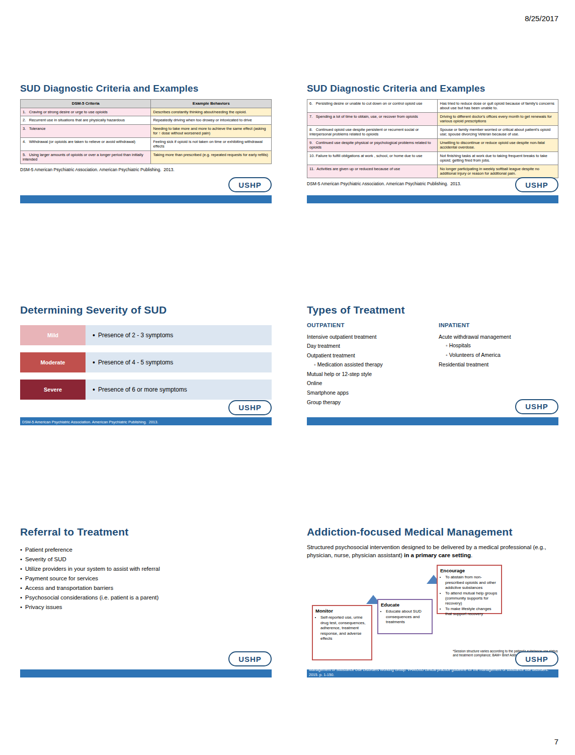8/25/2017
SUD Diagnostic Criteria and Examples
| DSM-5 Criteria | Example Behaviors |
| --- | --- |
| 1. Craving or strong desire or urge to use opioids | Describes constantly thinking about/needing the opioid. |
| 2. Recurrent use in situations that are physically hazardous | Repeatedly driving when too drowsy or intoxicated to drive |
| 3. Tolerance | Needing to take more and more to achieve the same effect (asking for ↑ dose without worsened pain) |
| 4. Withdrawal (or opioids are taken to relieve or avoid withdrawal) | Feeling sick if opioid is not taken on time or exhibiting withdrawal effects |
| 5. Using larger amounts of opioids or over a longer period than initially intended | Taking more than prescribed (e.g. repeated requests for early refills) |
DSM-5 American Psychiatric Association. American Psychiatric Publishing. 2013.
USHP
SUD Diagnostic Criteria and Examples
| 6. Persisting desire or unable to cut down on or control opioid use | Has tried to reduce dose or quit opioid because of family's concerns about use but has been unable to. |
| 7. Spending a lot of time to obtain, use, or recover from opioids | Driving to different doctor's offices every month to get renewals for various opioid prescriptions |
| 8. Continued opioid use despite persistent or recurrent social or interpersonal problems related to opioids | Spouse or family member worried or critical about patient's opioid use; spouse divorcing Veteran because of use. |
| 9. Continued use despite physical or psychological problems related to opioids | Unwilling to discontinue or reduce opioid use despite non-fatal accidental overdose. |
| 10. Failure to fulfill obligations at work , school, or home due to use | Not finishing tasks at work due to taking frequent breaks to take opioid; getting fired from jobs. |
| 11. Activities are given up or reduced because of use | No longer participating in weekly softball league despite no additional injury or reason for additional pain. |
DSM-5 American Psychiatric Association. American Psychiatric Publishing. 2013.
USHP
Determining Severity of SUD
Mild
Presence of 2 - 3 symptoms
Moderate
Presence of 4 - 5 symptoms
Severe
Presence of 6 or more symptoms
USHP
DSM-5 American Psychiatric Association. American Psychiatric Publishing. 2013.
Types of Treatment
OUTPATIENT
Intensive outpatient treatment
Day treatment
Outpatient treatment
Medication assisted therapy
Mutual help or 12-step style
Online
Smartphone apps
Group therapy
INPATIENT
Acute withdrawal management
Hospitals
Volunteers of America
Residential treatment
USHP
Referral to Treatment
Patient preference
Severity of SUD
Utilize providers in your system to assist with referral
Payment source for services
Access and transportation barriers
Psychosocial considerations (i.e. patient is a parent)
Privacy issues
USHP
Addiction-focused Medical Management
Structured psychosocial intervention designed to be delivered by a medical professional (e.g., physician, nurse, physician assistant) in a primary care setting.
Encourage
To abstain from non-prescribed opioids and other addictive substances
To attend mutual help groups (community supports for recovery)
To make lifestyle changes that support recovery
Educate
Educate about SUD consequences and treatments
Monitor
Self-reported use, urine drug test, consequences, adherence, treatment response, and adverse effects
*Session structure varies according to the patient's substance use status and treatment compliance; BAM= Brief Addiction Monitor
USHP
Management of Substance Use Disorders Working Group. VHA/DoD clinical practice guideline for the management of substance use disorders. 2015. p. 1-150.
7